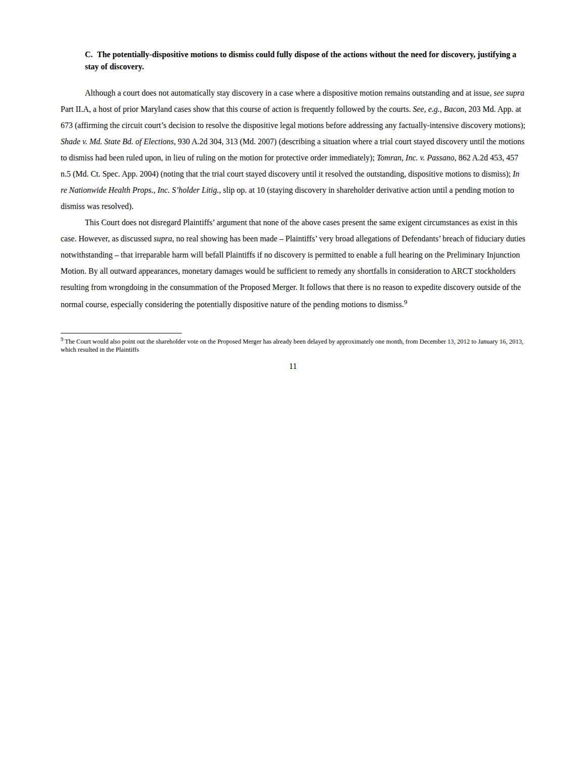C. The potentially-dispositive motions to dismiss could fully dispose of the actions without the need for discovery, justifying a stay of discovery.
Although a court does not automatically stay discovery in a case where a dispositive motion remains outstanding and at issue, see supra Part II.A, a host of prior Maryland cases show that this course of action is frequently followed by the courts. See, e.g., Bacon, 203 Md. App. at 673 (affirming the circuit court’s decision to resolve the dispositive legal motions before addressing any factually-intensive discovery motions); Shade v. Md. State Bd. of Elections, 930 A.2d 304, 313 (Md. 2007) (describing a situation where a trial court stayed discovery until the motions to dismiss had been ruled upon, in lieu of ruling on the motion for protective order immediately); Tomran, Inc. v. Passano, 862 A.2d 453, 457 n.5 (Md. Ct. Spec. App. 2004) (noting that the trial court stayed discovery until it resolved the outstanding, dispositive motions to dismiss); In re Nationwide Health Props., Inc. S’holder Litig., slip op. at 10 (staying discovery in shareholder derivative action until a pending motion to dismiss was resolved).
This Court does not disregard Plaintiffs’ argument that none of the above cases present the same exigent circumstances as exist in this case. However, as discussed supra, no real showing has been made – Plaintiffs’ very broad allegations of Defendants’ breach of fiduciary duties notwithstanding – that irreparable harm will befall Plaintiffs if no discovery is permitted to enable a full hearing on the Preliminary Injunction Motion. By all outward appearances, monetary damages would be sufficient to remedy any shortfalls in consideration to ARCT stockholders resulting from wrongdoing in the consummation of the Proposed Merger. It follows that there is no reason to expedite discovery outside of the normal course, especially considering the potentially dispositive nature of the pending motions to dismiss.9
9 The Court would also point out the shareholder vote on the Proposed Merger has already been delayed by approximately one month, from December 13, 2012 to January 16, 2013, which resulted in the Plaintiffs
11